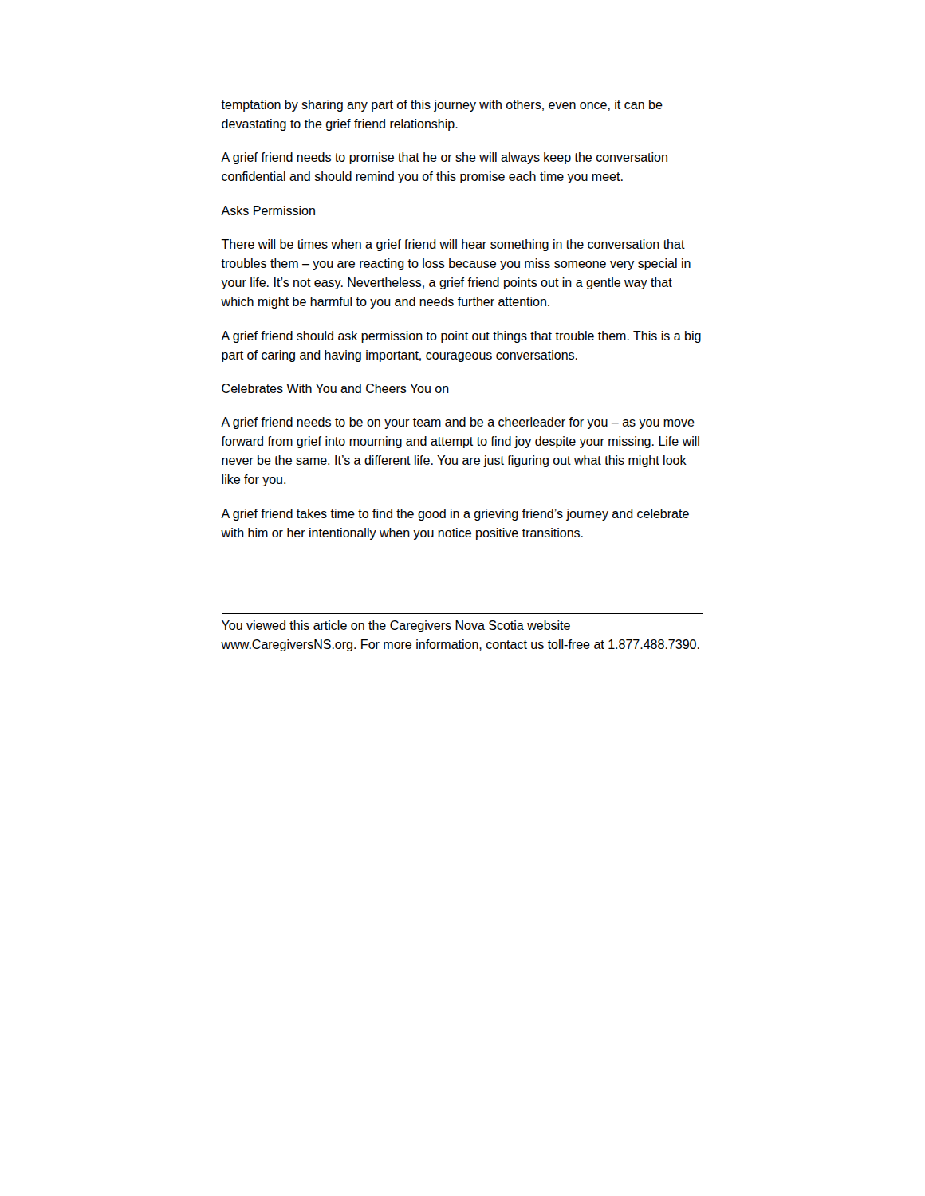temptation by sharing any part of this journey with others, even once, it can be devastating to the grief friend relationship.
A grief friend needs to promise that he or she will always keep the conversation confidential and should remind you of this promise each time you meet.
Asks Permission
There will be times when a grief friend will hear something in the conversation that troubles them – you are reacting to loss because you miss someone very special in your life. It’s not easy. Nevertheless, a grief friend points out in a gentle way that which might be harmful to you and needs further attention.
A grief friend should ask permission to point out things that trouble them. This is a big part of caring and having important, courageous conversations.
Celebrates With You and Cheers You on
A grief friend needs to be on your team and be a cheerleader for you – as you move forward from grief into mourning and attempt to find joy despite your missing. Life will never be the same. It’s a different life. You are just figuring out what this might look like for you.
A grief friend takes time to find the good in a grieving friend’s journey and celebrate with him or her intentionally when you notice positive transitions.
You viewed this article on the Caregivers Nova Scotia website www.CaregiversNS.org. For more information, contact us toll-free at 1.877.488.7390.